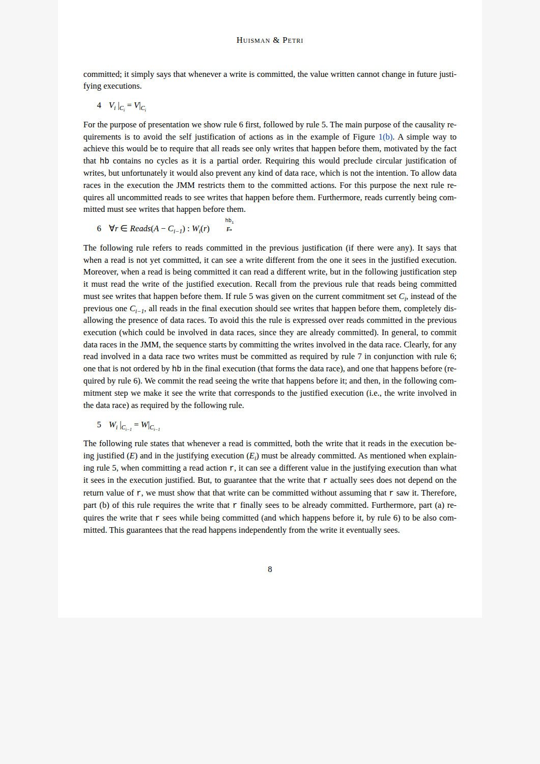Huisman & Petri
committed; it simply says that whenever a write is committed, the value written cannot change in future justifying executions.
4 Vi |Ci = V|Ci
For the purpose of presentation we show rule 6 first, followed by rule 5. The main purpose of the causality requirements is to avoid the self justification of actions as in the example of Figure 1(b). A simple way to achieve this would be to require that all reads see only writes that happen before them, motivated by the fact that hb contains no cycles as it is a partial order. Requiring this would preclude circular justification of writes, but unfortunately it would also prevent any kind of data race, which is not the intention. To allow data races in the execution the JMM restricts them to the committed actions. For this purpose the next rule requires all uncommitted reads to see writes that happen before them. Furthermore, reads currently being committed must see writes that happen before them.
6∀r ∈ Reads(A − Ci−1) : Wi(r) hbi→ r
The following rule refers to reads committed in the previous justification (if there were any). It says that when a read is not yet committed, it can see a write different from the one it sees in the justified execution. Moreover, when a read is being committed it can read a different write, but in the following justification step it must read the write of the justified execution. Recall from the previous rule that reads being committed must see writes that happen before them. If rule 5 was given on the current commitment set Ci, instead of the previous one Ci−1, all reads in the final execution should see writes that happen before them, completely disallowing the presence of data races. To avoid this the rule is expressed over reads committed in the previous execution (which could be involved in data races, since they are already committed). In general, to commit data races in the JMM, the sequence starts by committing the writes involved in the data race. Clearly, for any read involved in a data race two writes must be committed as required by rule 7 in conjunction with rule 6; one that is not ordered by hb in the final execution (that forms the data race), and one that happens before (required by rule 6). We commit the read seeing the write that happens before it; and then, in the following commitment step we make it see the write that corresponds to the justified execution (i.e., the write involved in the data race) as required by the following rule.
5 Wi |Ci−1 = W|Ci−1
The following rule states that whenever a read is committed, both the write that it reads in the execution being justified (E) and in the justifying execution (Ei) must be already committed. As mentioned when explaining rule 5, when committing a read action r, it can see a different value in the justifying execution than what it sees in the execution justified. But, to guarantee that the write that r actually sees does not depend on the return value of r, we must show that that write can be committed without assuming that r saw it. Therefore, part (b) of this rule requires the write that r finally sees to be already committed. Furthermore, part (a) requires the write that r sees while being committed (and which happens before it, by rule 6) to be also committed. This guarantees that the read happens independently from the write it eventually sees.
8